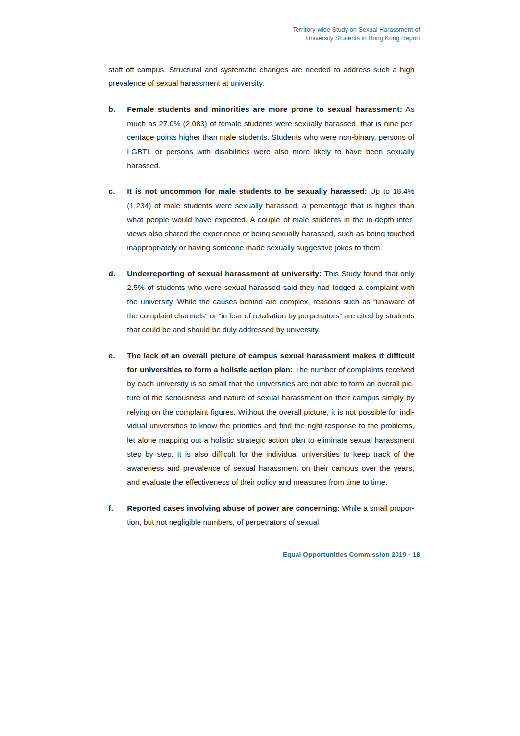Territory-wide Study on Sexual Harassment of University Students in Hong Kong Report
staff off campus. Structural and systematic changes are needed to address such a high prevalence of sexual harassment at university.
Female students and minorities are more prone to sexual harassment: As much as 27.0% (2,083) of female students were sexually harassed, that is nine percentage points higher than male students. Students who were non-binary, persons of LGBTI, or persons with disabilities were also more likely to have been sexually harassed.
It is not uncommon for male students to be sexually harassed: Up to 18.4% (1,234) of male students were sexually harassed, a percentage that is higher than what people would have expected. A couple of male students in the in-depth interviews also shared the experience of being sexually harassed, such as being touched inappropriately or having someone made sexually suggestive jokes to them.
Underreporting of sexual harassment at university: This Study found that only 2.5% of students who were sexual harassed said they had lodged a complaint with the university. While the causes behind are complex, reasons such as “unaware of the complaint channels” or “in fear of retaliation by perpetrators” are cited by students that could be and should be duly addressed by university.
The lack of an overall picture of campus sexual harassment makes it difficult for universities to form a holistic action plan: The number of complaints received by each university is so small that the universities are not able to form an overall picture of the seriousness and nature of sexual harassment on their campus simply by relying on the complaint figures. Without the overall picture, it is not possible for individual universities to know the priorities and find the right response to the problems, let alone mapping out a holistic strategic action plan to eliminate sexual harassment step by step. It is also difficult for the individual universities to keep track of the awareness and prevalence of sexual harassment on their campus over the years, and evaluate the effectiveness of their policy and measures from time to time.
Reported cases involving abuse of power are concerning: While a small proportion, but not negligible numbers, of perpetrators of sexual
Equal Opportunities Commission 2019 · 18